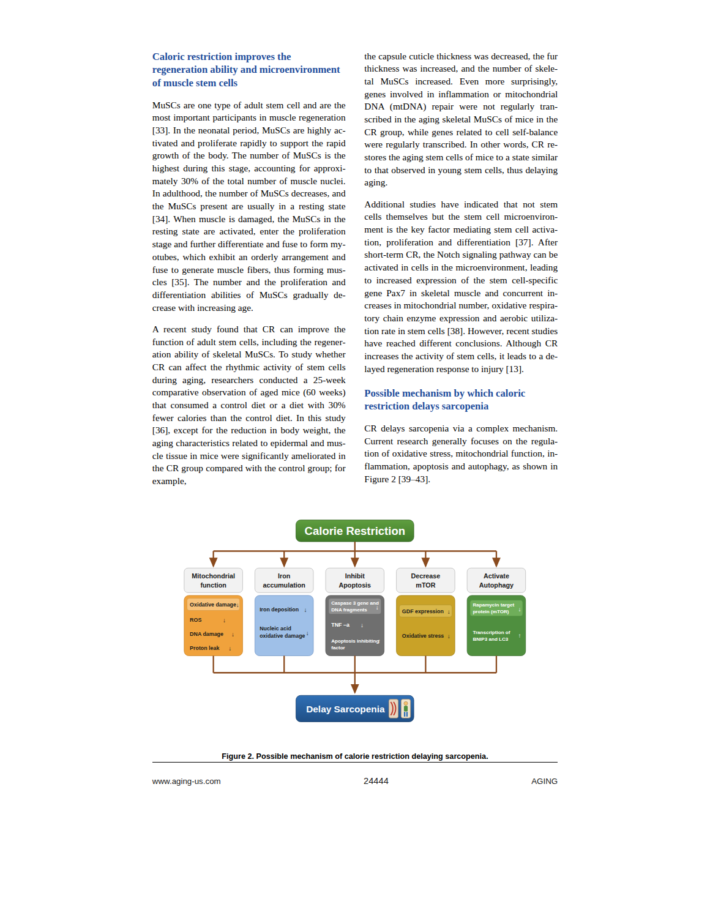Caloric restriction improves the regeneration ability and microenvironment of muscle stem cells
MuSCs are one type of adult stem cell and are the most important participants in muscle regeneration [33]. In the neonatal period, MuSCs are highly activated and proliferate rapidly to support the rapid growth of the body. The number of MuSCs is the highest during this stage, accounting for approximately 30% of the total number of muscle nuclei. In adulthood, the number of MuSCs decreases, and the MuSCs present are usually in a resting state [34]. When muscle is damaged, the MuSCs in the resting state are activated, enter the proliferation stage and further differentiate and fuse to form myotubes, which exhibit an orderly arrangement and fuse to generate muscle fibers, thus forming muscles [35]. The number and the proliferation and differentiation abilities of MuSCs gradually decrease with increasing age.
A recent study found that CR can improve the function of adult stem cells, including the regeneration ability of skeletal MuSCs. To study whether CR can affect the rhythmic activity of stem cells during aging, researchers conducted a 25-week comparative observation of aged mice (60 weeks) that consumed a control diet or a diet with 30% fewer calories than the control diet. In this study [36], except for the reduction in body weight, the aging characteristics related to epidermal and muscle tissue in mice were significantly ameliorated in the CR group compared with the control group; for example,
the capsule cuticle thickness was decreased, the fur thickness was increased, and the number of skeletal MuSCs increased. Even more surprisingly, genes involved in inflammation or mitochondrial DNA (mtDNA) repair were not regularly transcribed in the aging skeletal MuSCs of mice in the CR group, while genes related to cell self-balance were regularly transcribed. In other words, CR restores the aging stem cells of mice to a state similar to that observed in young stem cells, thus delaying aging.
Additional studies have indicated that not stem cells themselves but the stem cell microenvironment is the key factor mediating stem cell activation, proliferation and differentiation [37]. After short-term CR, the Notch signaling pathway can be activated in cells in the microenvironment, leading to increased expression of the stem cell-specific gene Pax7 in skeletal muscle and concurrent increases in mitochondrial number, oxidative respiratory chain enzyme expression and aerobic utilization rate in stem cells [38]. However, recent studies have reached different conclusions. Although CR increases the activity of stem cells, it leads to a delayed regeneration response to injury [13].
Possible mechanism by which caloric restriction delays sarcopenia
CR delays sarcopenia via a complex mechanism. Current research generally focuses on the regulation of oxidative stress, mitochondrial function, inflammation, apoptosis and autophagy, as shown in Figure 2 [39–43].
Calorie Restriction Mitochondrial function Oxidative damage ↓ ROS ↓ DNA damage ↓ Proton leak ↓ Iron accumulation Iron deposition ↓ Nucleic acid oxidative damage ↓ Inhibit Apoptosis Caspase 3 gene and DNA fragments ↓ TNF –a ↓ Apoptosis inhibiting factor ↑ Decrease mTOR GDF expression ↓ Oxidative stress ↓ Activate Autophagy Rapamycin target protein (mTOR) ↓ Transcription of BNIP3 and LC3 ↑ Delay Sarcopenia
Figure 2. Possible mechanism of calorie restriction delaying sarcopenia.
www.aging-us.com
24444
AGING